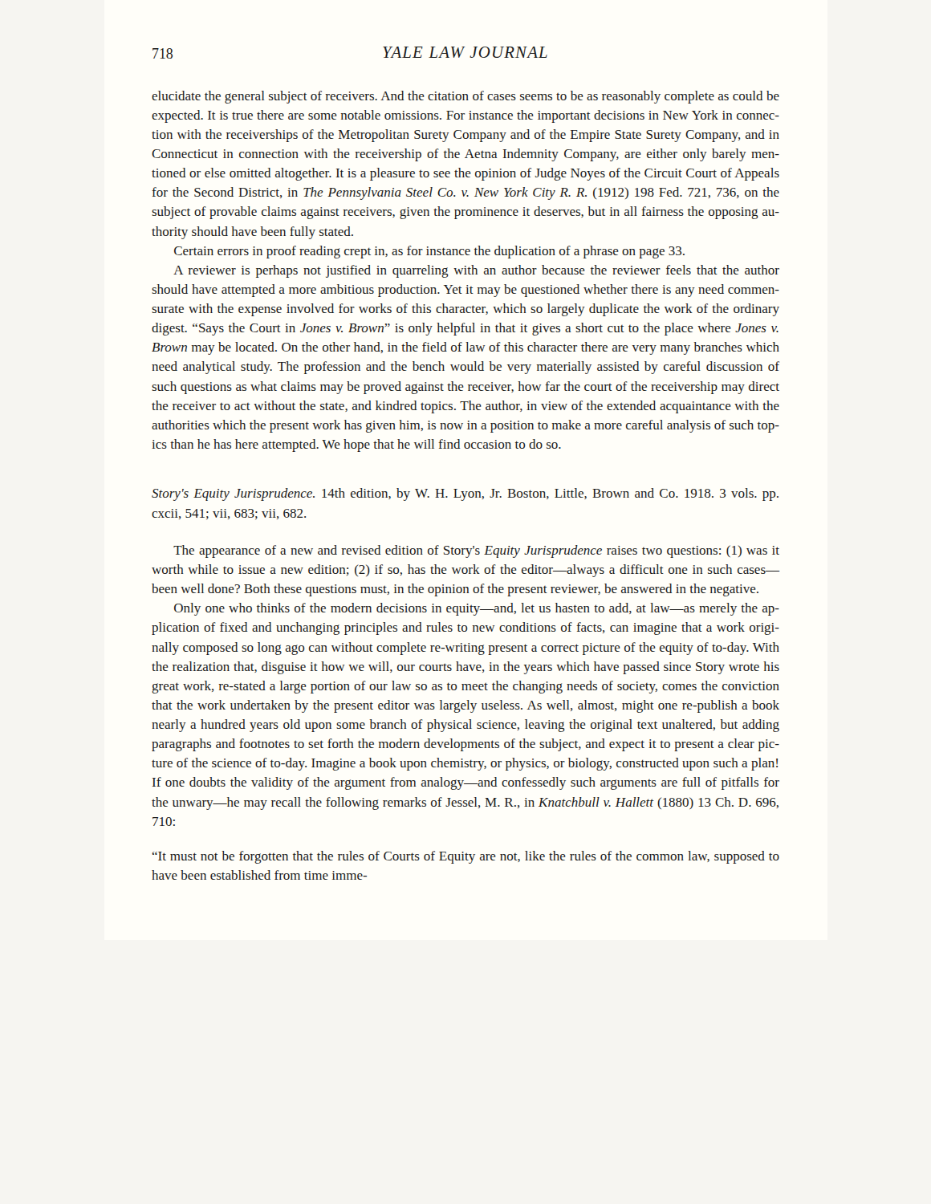718
YALE LAW JOURNAL
elucidate the general subject of receivers. And the citation of cases seems to be as reasonably complete as could be expected. It is true there are some notable omissions. For instance the important decisions in New York in connection with the receiverships of the Metropolitan Surety Company and of the Empire State Surety Company, and in Connecticut in connection with the receivership of the Aetna Indemnity Company, are either only barely mentioned or else omitted altogether. It is a pleasure to see the opinion of Judge Noyes of the Circuit Court of Appeals for the Second District, in The Pennsylvania Steel Co. v. New York City R. R. (1912) 198 Fed. 721, 736, on the subject of provable claims against receivers, given the prominence it deserves, but in all fairness the opposing authority should have been fully stated.
Certain errors in proof reading crept in, as for instance the duplication of a phrase on page 33.
A reviewer is perhaps not justified in quarreling with an author because the reviewer feels that the author should have attempted a more ambitious production. Yet it may be questioned whether there is any need commensurate with the expense involved for works of this character, which so largely duplicate the work of the ordinary digest. “Says the Court in Jones v. Brown” is only helpful in that it gives a short cut to the place where Jones v. Brown may be located. On the other hand, in the field of law of this character there are very many branches which need analytical study. The profession and the bench would be very materially assisted by careful discussion of such questions as what claims may be proved against the receiver, how far the court of the receivership may direct the receiver to act without the state, and kindred topics. The author, in view of the extended acquaintance with the authorities which the present work has given him, is now in a position to make a more careful analysis of such topics than he has here attempted. We hope that he will find occasion to do so.
Story's Equity Jurisprudence. 14th edition, by W. H. Lyon, Jr. Boston, Little, Brown and Co. 1918. 3 vols. pp. cxcii, 541; vii, 683; vii, 682.
The appearance of a new and revised edition of Story's Equity Jurisprudence raises two questions: (1) was it worth while to issue a new edition; (2) if so, has the work of the editor—always a difficult one in such cases—been well done? Both these questions must, in the opinion of the present reviewer, be answered in the negative.
Only one who thinks of the modern decisions in equity—and, let us hasten to add, at law—as merely the application of fixed and unchanging principles and rules to new conditions of facts, can imagine that a work originally composed so long ago can without complete re-writing present a correct picture of the equity of to-day. With the realization that, disguise it how we will, our courts have, in the years which have passed since Story wrote his great work, re-stated a large portion of our law so as to meet the changing needs of society, comes the conviction that the work undertaken by the present editor was largely useless. As well, almost, might one re-publish a book nearly a hundred years old upon some branch of physical science, leaving the original text unaltered, but adding paragraphs and footnotes to set forth the modern developments of the subject, and expect it to present a clear picture of the science of to-day. Imagine a book upon chemistry, or physics, or biology, constructed upon such a plan! If one doubts the validity of the argument from analogy—and confessedly such arguments are full of pitfalls for the unwary—he may recall the following remarks of Jessel, M. R., in Knatchbull v. Hallett (1880) 13 Ch. D. 696, 710:
“It must not be forgotten that the rules of Courts of Equity are not, like the rules of the common law, supposed to have been established from time imme-